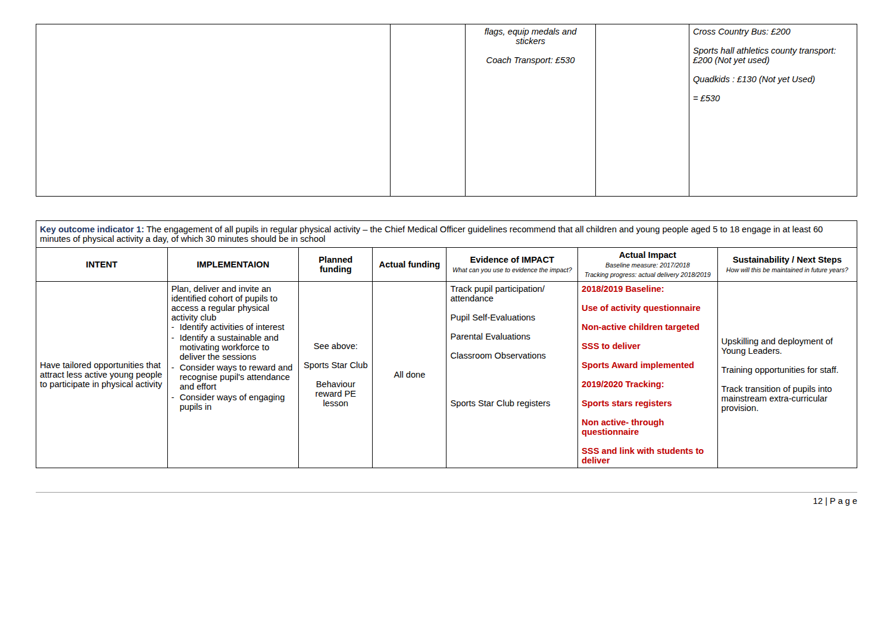| | | flags, equip medals and stickers Coach Transport: £530 | | Cross Country Bus: £200 Sports hall athletics county transport: £200 (Not yet used) Quadkids : £130 (Not yet Used) = £530 |
| Key outcome indicator 1: The engagement of all pupils in regular physical activity – the Chief Medical Officer guidelines recommend that all children and young people aged 5 to 18 engage in at least 60 minutes of physical activity a day, of which 30 minutes should be in school |
| INTENT | IMPLEMENTAION | Planned funding | Actual funding | Evidence of IMPACT What can you use to evidence the impact? | Actual Impact Baseline measure: 2017/2018 Tracking progress: actual delivery 2018/2019 | Sustainability / Next Steps How will this be maintained in future years? |
| Have tailored opportunities that attract less active young people to participate in physical activity | Plan, deliver and invite an identified cohort of pupils to access a regular physical activity club Identify activities of interest Identify a sustainable and motivating workforce to deliver the sessions Consider ways to reward and recognise pupil's attendance and effort Consider ways of engaging pupils in | See above: Sports Star Club Behaviour reward PE lesson | All done | Track pupil participation/ attendance Pupil Self-Evaluations Parental Evaluations Classroom Observations Sports Star Club registers | 2018/2019 Baseline: Use of activity questionnaire Non-active children targeted SSS to deliver Sports Award implemented 2019/2020 Tracking: Sports stars registers Non active- through questionnaire SSS and link with students to deliver | Upskilling and deployment of Young Leaders. Training opportunities for staff. Track transition of pupils into mainstream extra-curricular provision. |
12 | P a g e